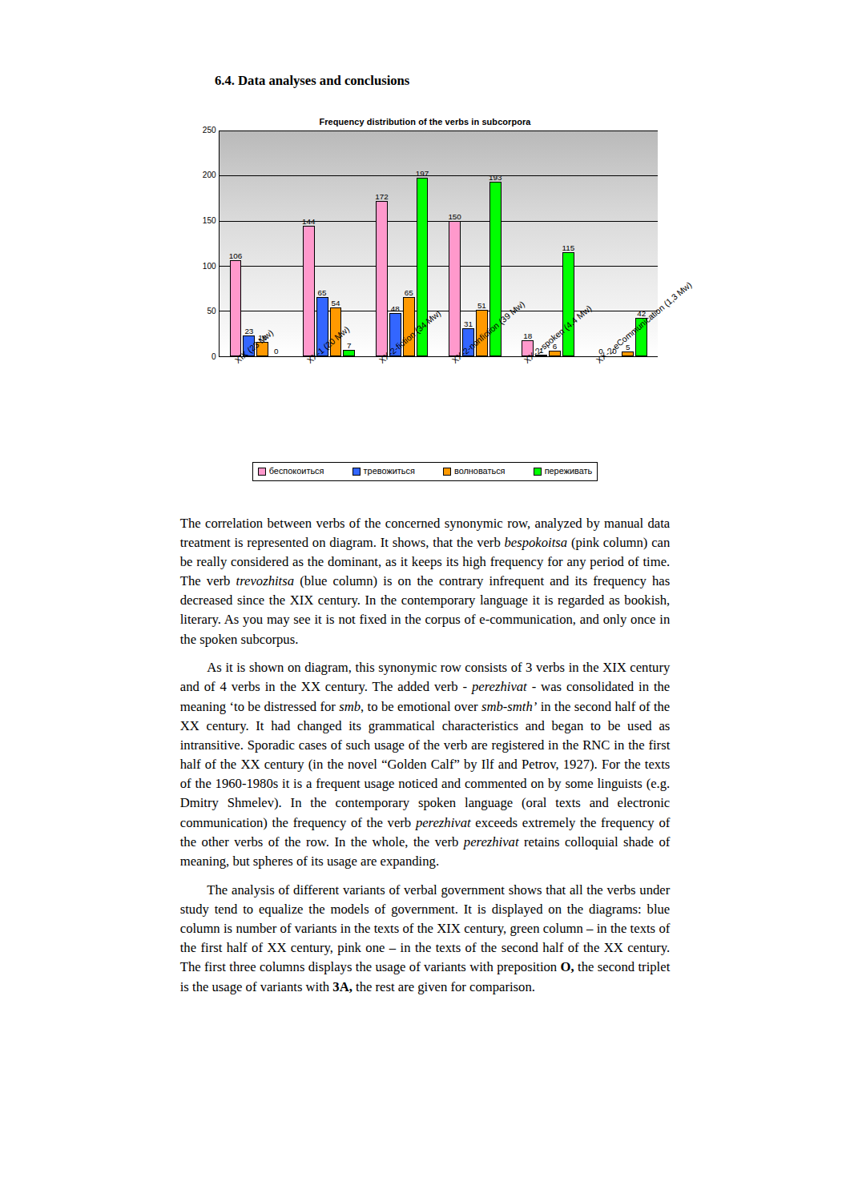6.4. Data analyses and conclusions
Frequency distribution of the verbs in subcorpora
250 200 150 100 50 0
106
23
16
0
144
65
54
7
172
48
65
197
150
31
51
193
18
1
6
115
0
0
5
42
XIX (23 Mw)
XX-1 (20 Mw)
XX-2-fiction (34 Mw)
XX-2-nonfiction (39 Mw)
XX-2-spoken (4.4 Mw)
XX-2-eCommunication (1,3 Mw)
беспокоиться
тревожиться
волноваться
переживать
The correlation between verbs of the concerned synonymic row, analyzed by manual data treatment is represented on diagram. It shows, that the verb bespokoitsa (pink column) can be really considered as the dominant, as it keeps its high frequency for any period of time. The verb trevozhitsa (blue column) is on the contrary infrequent and its frequency has decreased since the XIX century. In the contemporary language it is regarded as bookish, literary. As you may see it is not fixed in the corpus of e-communication, and only once in the spoken subcorpus.
As it is shown on diagram, this synonymic row consists of 3 verbs in the XIX century and of 4 verbs in the XX century. The added verb - perezhivat - was consolidated in the meaning ‘to be distressed for smb, to be emotional over smb-smth’ in the second half of the XX century. It had changed its grammatical characteristics and began to be used as intransitive. Sporadic cases of such usage of the verb are registered in the RNC in the first half of the XX century (in the novel “Golden Calf” by Ilf and Petrov, 1927). For the texts of the 1960-1980s it is a frequent usage noticed and commented on by some linguists (e.g. Dmitry Shmelev). In the contemporary spoken language (oral texts and electronic communication) the frequency of the verb perezhivat exceeds extremely the frequency of the other verbs of the row. In the whole, the verb perezhivat retains colloquial shade of meaning, but spheres of its usage are expanding.
The analysis of different variants of verbal government shows that all the verbs under study tend to equalize the models of government. It is displayed on the diagrams: blue column is number of variants in the texts of the XIX century, green column – in the texts of the first half of XX century, pink one – in the texts of the second half of the XX century. The first three columns displays the usage of variants with preposition O, the second triplet is the usage of variants with 3A, the rest are given for comparison.